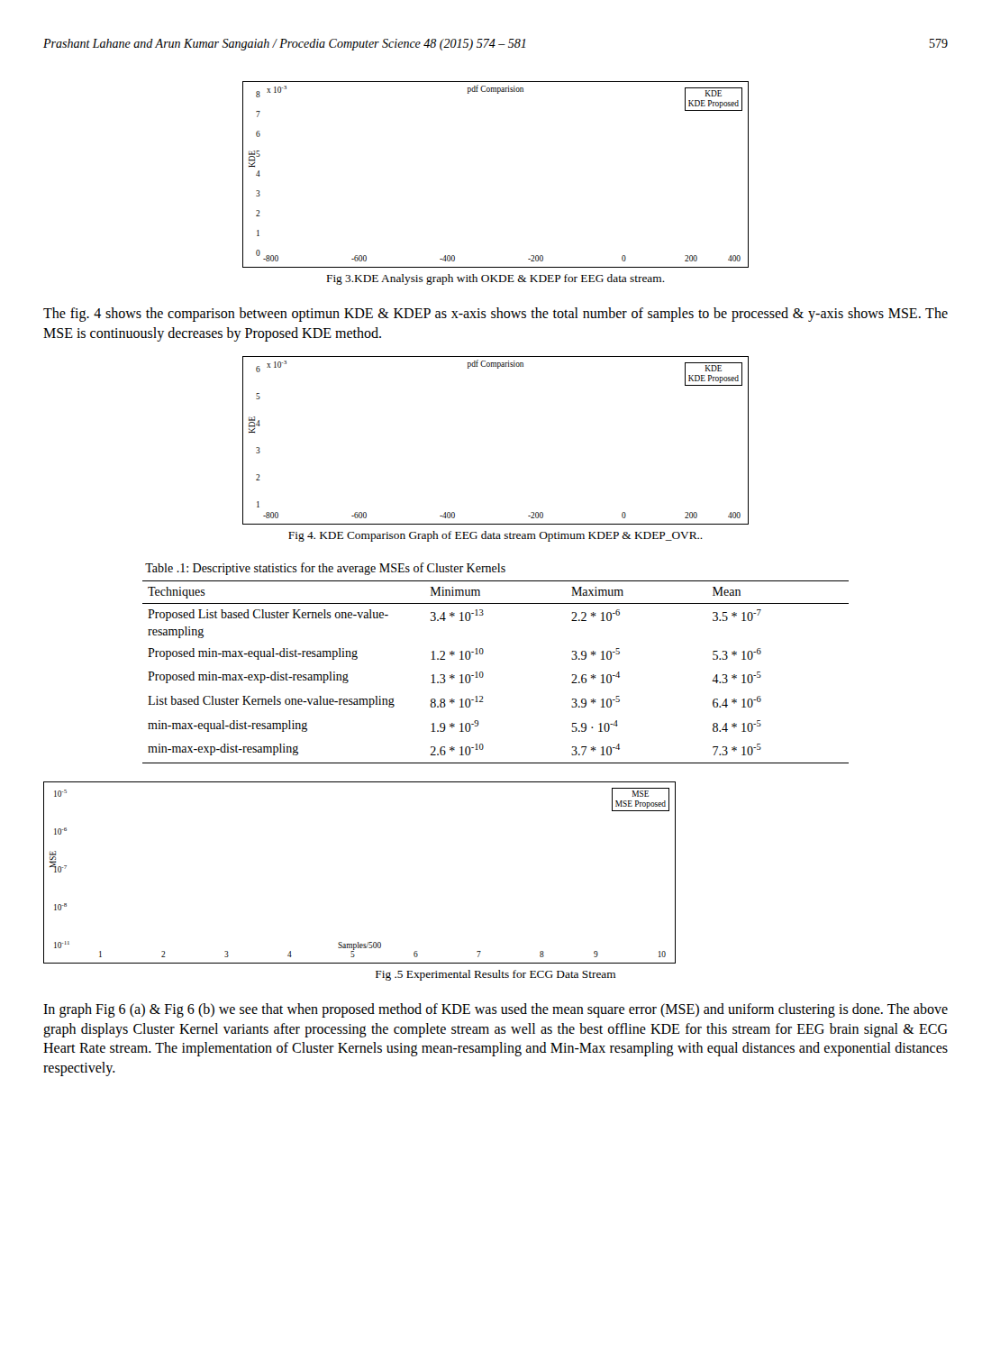Prashant Lahane and Arun Kumar Sangaiah / Procedia Computer Science 48 (2015) 574 – 581 579
pdf Comparision KDE 8 7 6 5 4 3 2 1 0 x 10-3 -800 -600 -400 -200 0 200 400 KDE
KDE Proposed
Fig 3.KDE Analysis graph with OKDE & KDEP for EEG data stream.
The fig. 4 shows the comparison between optimun KDE & KDEP as x-axis shows the total number of samples to be processed & y-axis shows MSE. The MSE is continuously decreases by Proposed KDE method.
pdf Comparision KDE 6 5 4 3 2 1 x 10-3 -800 -600 -400 -200 0 200 400 KDE
KDE Proposed
Fig 4. KDE Comparison Graph of EEG data stream Optimum KDEP & KDEP_OVR..
Table .1: Descriptive statistics for the average MSEs of Cluster Kernels
| Techniques | Minimum | Maximum | Mean |
| --- | --- | --- | --- |
| Proposed List based Cluster Kernels one-value-resampling | 3.4 * 10 -13 | 2.2 * 10 -6 | 3.5 * 10 -7 |
| Proposed min-max-equal-dist-resampling | 1.2 * 10 -10 | 3.9 * 10 -5 | 5.3 * 10 -6 |
| Proposed min-max-exp-dist-resampling | 1.3 * 10 -10 | 2.6 * 10 -4 | 4.3 * 10 -5 |
| List based Cluster Kernels one-value-resampling | 8.8 * 10 -12 | 3.9 * 10 -5 | 6.4 * 10 -6 |
| min-max-equal-dist-resampling | 1.9 * 10 -9 | 5.9 · 10 -4 | 8.4 * 10 -5 |
| min-max-exp-dist-resampling | 2.6 * 10 -10 | 3.7 * 10 -4 | 7.3 * 10 -5 |
MSE 10-5 10-6 10-7 10-8 10-11 1 2 3 4 5 6 7 8 9 10 Samples/500 MSE
MSE Proposed
Fig .5 Experimental Results for ECG Data Stream
In graph Fig 6 (a) & Fig 6 (b) we see that when proposed method of KDE was used the mean square error (MSE) and uniform clustering is done. The above graph displays Cluster Kernel variants after processing the complete stream as well as the best offline KDE for this stream for EEG brain signal & ECG Heart Rate stream. The implementation of Cluster Kernels using mean-resampling and Min-Max resampling with equal distances and exponential distances respectively.